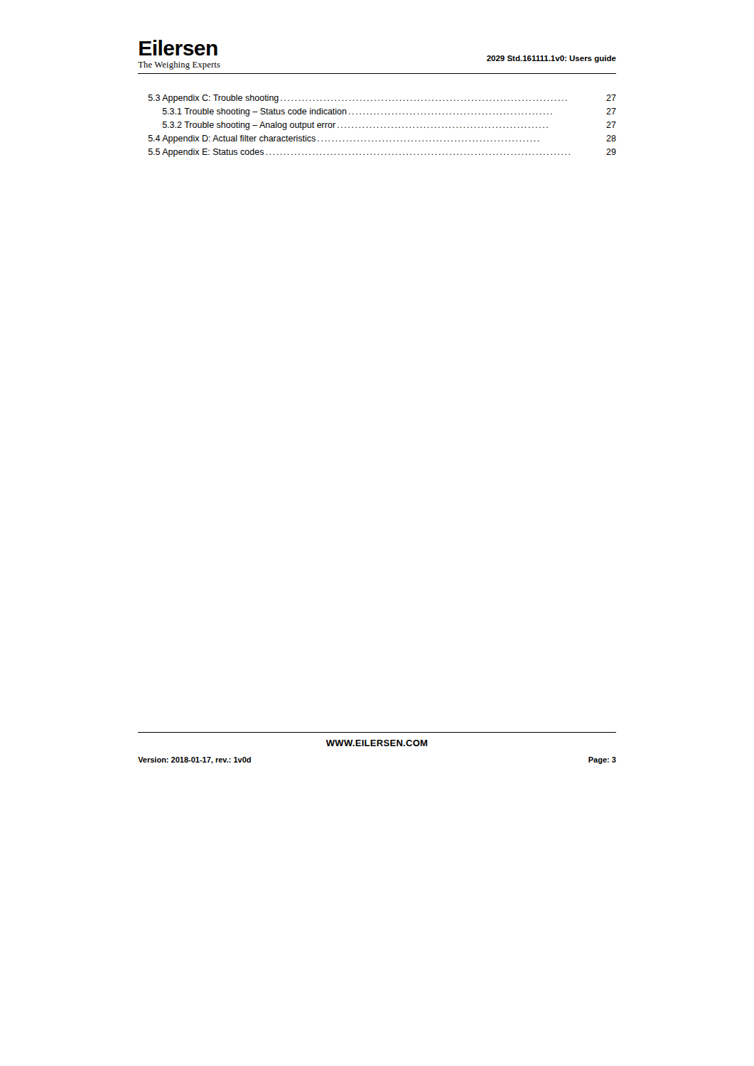Eilersen
The Weighing Experts
2029 Std.161111.1v0: Users guide
5.3 Appendix C: Trouble shooting ................................................................................ 27
5.3.1 Trouble shooting – Status code indication ......................................................... 27
5.3.2 Trouble shooting – Analog output error ........................................................... 27
5.4 Appendix D: Actual filter characteristics .............................................................. 28
5.5 Appendix E: Status codes ..................................................................................... 29
WWW.EILERSEN.COM
Version: 2018-01-17, rev.: 1v0d Page: 3